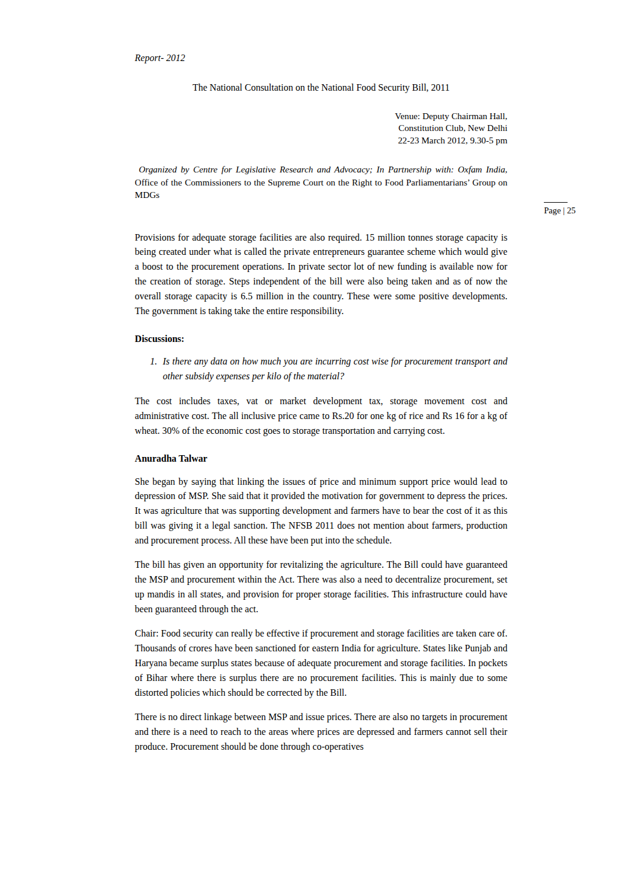Report- 2012
The National Consultation on the National Food Security Bill, 2011
Venue: Deputy Chairman Hall,
Constitution Club, New Delhi
22-23 March 2012, 9.30-5 pm
Organized by Centre for Legislative Research and Advocacy; In Partnership with: Oxfam India, Office of the Commissioners to the Supreme Court on the Right to Food Parliamentarians’ Group on MDGs
Page | 25
Provisions for adequate storage facilities are also required. 15 million tonnes storage capacity is being created under what is called the private entrepreneurs guarantee scheme which would give a boost to the procurement operations. In private sector lot of new funding is available now for the creation of storage. Steps independent of the bill were also being taken and as of now the overall storage capacity is 6.5 million in the country. These were some positive developments. The government is taking take the entire responsibility.
Discussions:
Is there any data on how much you are incurring cost wise for procurement transport and other subsidy expenses per kilo of the material?
The cost includes taxes, vat or market development tax, storage movement cost and administrative cost. The all inclusive price came to Rs.20 for one kg of rice and Rs 16 for a kg of wheat. 30% of the economic cost goes to storage transportation and carrying cost.
Anuradha Talwar
She began by saying that linking the issues of price and minimum support price would lead to depression of MSP. She said that it provided the motivation for government to depress the prices. It was agriculture that was supporting development and farmers have to bear the cost of it as this bill was giving it a legal sanction. The NFSB 2011 does not mention about farmers, production and procurement process. All these have been put into the schedule.
The bill has given an opportunity for revitalizing the agriculture. The Bill could have guaranteed the MSP and procurement within the Act. There was also a need to decentralize procurement, set up mandis in all states, and provision for proper storage facilities. This infrastructure could have been guaranteed through the act.
Chair: Food security can really be effective if procurement and storage facilities are taken care of. Thousands of crores have been sanctioned for eastern India for agriculture. States like Punjab and Haryana became surplus states because of adequate procurement and storage facilities. In pockets of Bihar where there is surplus there are no procurement facilities. This is mainly due to some distorted policies which should be corrected by the Bill.
There is no direct linkage between MSP and issue prices. There are also no targets in procurement and there is a need to reach to the areas where prices are depressed and farmers cannot sell their produce. Procurement should be done through co-operatives